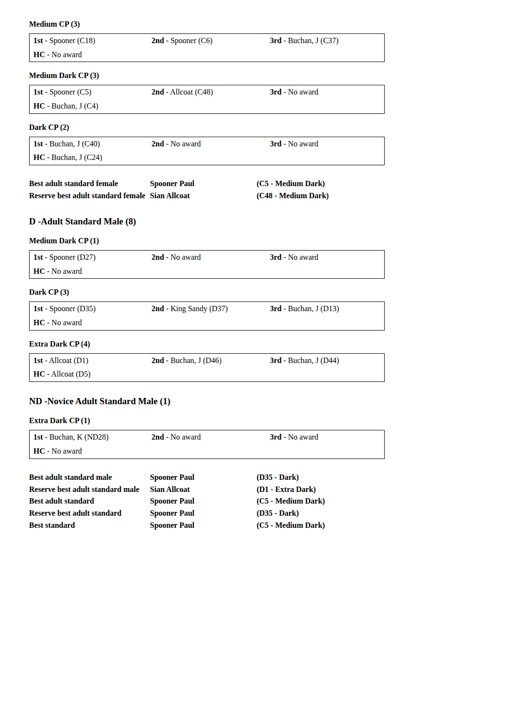Medium CP (3)
| 1st - Spooner (C18) | 2nd - Spooner (C6) | 3rd - Buchan, J (C37) |
| HC - No award | | |
Medium Dark CP (3)
| 1st - Spooner (C5) | 2nd - Allcoat (C48) | 3rd - No award |
| HC - Buchan, J (C4) | | |
Dark CP (2)
| 1st - Buchan, J (C40) | 2nd - No award | 3rd - No award |
| HC - Buchan, J (C24) | | |
| Best adult standard female | Spooner Paul | (C5 - Medium Dark) |
| Reserve best adult standard female | Sian Allcoat | (C48 - Medium Dark) |
D -Adult Standard Male (8)
Medium Dark CP (1)
| 1st - Spooner (D27) | 2nd - No award | 3rd - No award |
| HC - No award | | |
Dark CP (3)
| 1st - Spooner (D35) | 2nd - King Sandy (D37) | 3rd - Buchan, J (D13) |
| HC - No award | | |
Extra Dark CP (4)
| 1st - Allcoat (D1) | 2nd - Buchan, J (D46) | 3rd - Buchan, J (D44) |
| HC - Allcoat (D5) | | |
ND -Novice Adult Standard Male (1)
Extra Dark CP (1)
| 1st - Buchan, K (ND28) | 2nd - No award | 3rd - No award |
| HC - No award | | |
| Best adult standard male | Spooner Paul | (D35 - Dark) |
| Reserve best adult standard male | Sian Allcoat | (D1 - Extra Dark) |
| Best adult standard | Spooner Paul | (C5 - Medium Dark) |
| Reserve best adult standard | Spooner Paul | (D35 - Dark) |
| Best standard | Spooner Paul | (C5 - Medium Dark) |